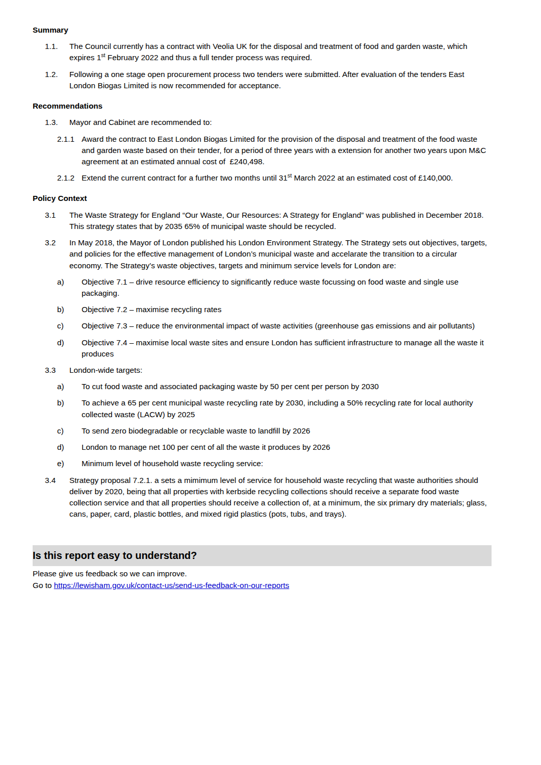Summary
1.1.
The Council currently has a contract with Veolia UK for the disposal and treatment of food and garden waste, which expires 1st February 2022 and thus a full tender process was required.
1.2.
Following a one stage open procurement process two tenders were submitted. After evaluation of the tenders East London Biogas Limited is now recommended for acceptance.
Recommendations
1.3.
Mayor and Cabinet are recommended to:
2.1.1
Award the contract to East London Biogas Limited for the provision of the disposal and treatment of the food waste and garden waste based on their tender, for a period of three years with a extension for another two years upon M&C agreement at an estimated annual cost of £240,498.
2.1.2
Extend the current contract for a further two months until 31st March 2022 at an estimated cost of £140,000.
Policy Context
3.1
The Waste Strategy for England “Our Waste, Our Resources: A Strategy for England” was published in December 2018. This strategy states that by 2035 65% of municipal waste should be recycled.
3.2
In May 2018, the Mayor of London published his London Environment Strategy. The Strategy sets out objectives, targets, and policies for the effective management of London’s municipal waste and accelarate the transition to a circular economy. The Strategy’s waste objectives, targets and minimum service levels for London are:
a)
Objective 7.1 – drive resource efficiency to significantly reduce waste focussing on food waste and single use packaging.
b)
Objective 7.2 – maximise recycling rates
c)
Objective 7.3 – reduce the environmental impact of waste activities (greenhouse gas emissions and air pollutants)
d)
Objective 7.4 – maximise local waste sites and ensure London has sufficient infrastructure to manage all the waste it produces
3.3
London-wide targets:
a)
To cut food waste and associated packaging waste by 50 per cent per person by 2030
b)
To achieve a 65 per cent municipal waste recycling rate by 2030, including a 50% recycling rate for local authority collected waste (LACW) by 2025
c)
To send zero biodegradable or recyclable waste to landfill by 2026
d)
London to manage net 100 per cent of all the waste it produces by 2026
e)
Minimum level of household waste recycling service:
3.4
Strategy proposal 7.2.1. a sets a mimimum level of service for household waste recycling that waste authorities should deliver by 2020, being that all properties with kerbside recycling collections should receive a separate food waste collection service and that all properties should receive a collection of, at a minimum, the six primary dry materials; glass, cans, paper, card, plastic bottles, and mixed rigid plastics (pots, tubs, and trays).
Is this report easy to understand?
Please give us feedback so we can improve.
Go to https://lewisham.gov.uk/contact-us/send-us-feedback-on-our-reports